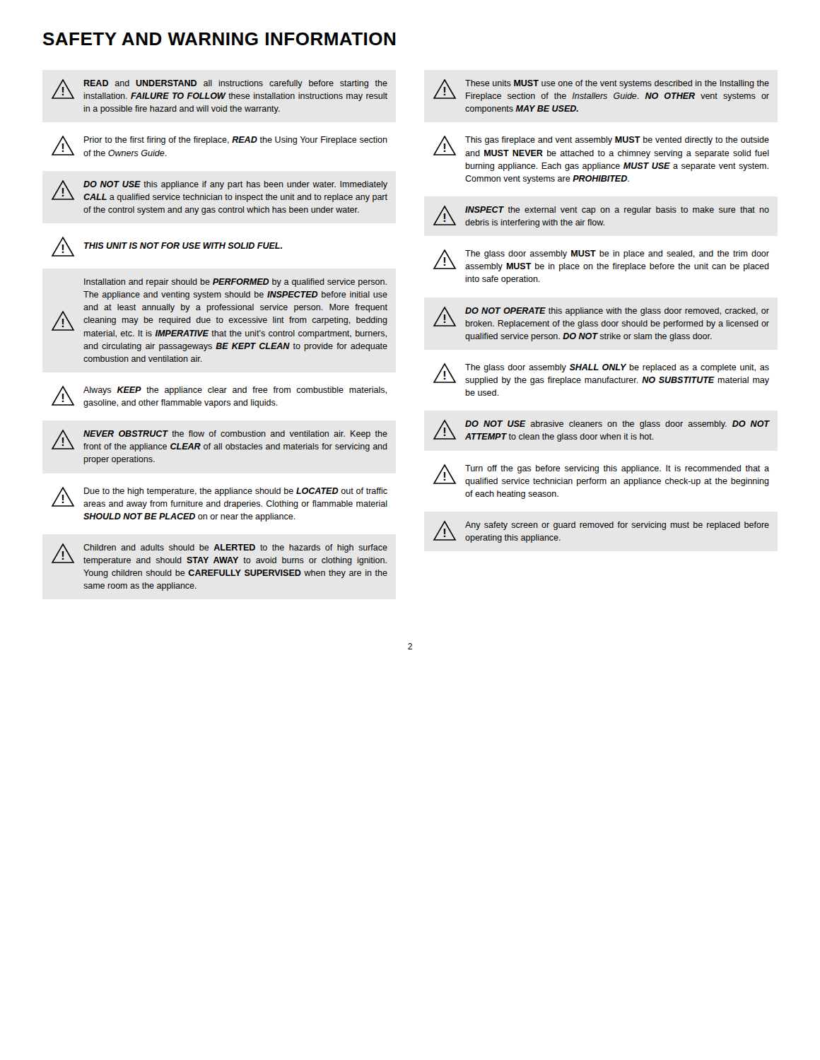SAFETY AND WARNING INFORMATION
!
READ and UNDERSTAND all instructions carefully before starting the installation. FAILURE TO FOLLOW these installation instructions may result in a possible fire hazard and will void the warranty.
!
Prior to the first firing of the fireplace, READ the Using Your Fireplace section of the Owners Guide.
!
DO NOT USE this appliance if any part has been under water. Immediately CALL a qualified service technician to inspect the unit and to replace any part of the control system and any gas control which has been under water.
!
THIS UNIT IS NOT FOR USE WITH SOLID FUEL.
!
Installation and repair should be PERFORMED by a qualified service person. The appliance and venting system should be INSPECTED before initial use and at least annually by a professional service person. More frequent cleaning may be required due to excessive lint from carpeting, bedding material, etc. It is IMPERATIVE that the unit’s control compartment, burners, and circulating air passageways BE KEPT CLEAN to provide for adequate combustion and ventilation air.
!
Always KEEP the appliance clear and free from combustible materials, gasoline, and other flammable vapors and liquids.
!
NEVER OBSTRUCT the flow of combustion and ventilation air. Keep the front of the appliance CLEAR of all obstacles and materials for servicing and proper operations.
!
Due to the high temperature, the appliance should be LOCATED out of traffic areas and away from furniture and draperies. Clothing or flammable material SHOULD NOT BE PLACED on or near the appliance.
!
Children and adults should be ALERTED to the hazards of high surface temperature and should STAY AWAY to avoid burns or clothing ignition. Young children should be CAREFULLY SUPERVISED when they are in the same room as the appliance.
!
These units MUST use one of the vent systems described in the Installing the Fireplace section of the Installers Guide. NO OTHER vent systems or components MAY BE USED.
!
This gas fireplace and vent assembly MUST be vented directly to the outside and MUST NEVER be attached to a chimney serving a separate solid fuel burning appliance. Each gas appliance MUST USE a separate vent system. Common vent systems are PROHIBITED.
!
INSPECT the external vent cap on a regular basis to make sure that no debris is interfering with the air flow.
!
The glass door assembly MUST be in place and sealed, and the trim door assembly MUST be in place on the fireplace before the unit can be placed into safe operation.
!
DO NOT OPERATE this appliance with the glass door removed, cracked, or broken. Replacement of the glass door should be performed by a licensed or qualified service person. DO NOT strike or slam the glass door.
!
The glass door assembly SHALL ONLY be replaced as a complete unit, as supplied by the gas fireplace manufacturer. NO SUBSTITUTE material may be used.
!
DO NOT USE abrasive cleaners on the glass door assembly. DO NOT ATTEMPT to clean the glass door when it is hot.
!
Turn off the gas before servicing this appliance. It is recommended that a qualified service technician perform an appliance check-up at the beginning of each heating season.
!
Any safety screen or guard removed for servicing must be replaced before operating this appliance.
2